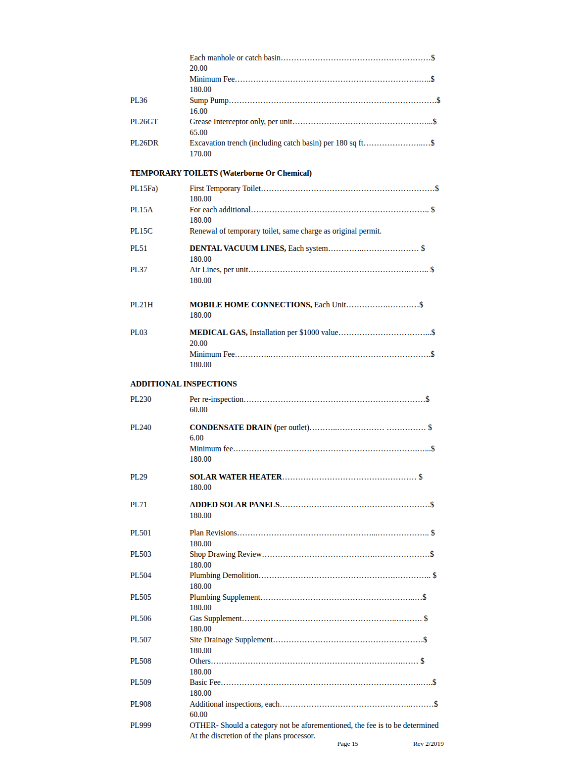| | Each manhole or catch basin…………………………………………………$ 20.00 |
| | Minimum Fee…………………………………………………………….…..$ 180.00 |
| PL36 | Sump Pump…………………………………………………………………….$ 16.00 |
| PL26GT | Grease Interceptor only, per unit……………………………………………...$ 65.00 |
| PL26DR | Excavation trench (including catch basin) per 180 sq ft…………………..…$ 170.00 |
TEMPORARY TOILETS (Waterborne Or Chemical)
| PL15Fa) | First Temporary Toilet…………………………………………………………$ 180.00 |
| PL15A | For each additional………………………………………………………….. $ 180.00 |
| PL15C | Renewal of temporary toilet, same charge as original permit. |
| PL51 | DENTAL VACUUM LINES, Each system…………..………………… $ 180.00 |
| PL37 | Air Lines, per unit…………………………………………………….…….. $ 180.00 |
| PL21H | MOBILE HOME CONNECTIONS, Each Unit…………….…………$ 180.00 |
| PL03 | MEDICAL GAS, Installation per $1000 value……………………………...$ 20.00 |
| | Minimum Fee…………..…………………………………………………….$ 180.00 |
ADDITIONAL INSPECTIONS
| PL230 | Per re-inspection……………………………………………………………$ 60.00 |
| PL240 | CONDENSATE DRAIN ( per outlet)………..……………… …………… $ 6.00 |
| | Minimum fee…………………………………………………………….…...$ 180.00 |
| PL29 | SOLAR WATER HEATER …………………………………………… $ 180.00 |
| PL71 | ADDED SOLAR PANELS …………………………………………………$ 180.00 |
| PL501 | Plan Revisions……………………………………………...……………….. $ 180.00 |
| PL503 | Shop Drawing Review…………………………………….…………………$ 180.00 |
| PL504 | Plumbing Demolition…………………………………………….………….. $ 180.00 |
| PL505 | Plumbing Supplement…………………………………………………..…$ 180.00 |
| PL506 | Gas Supplement…………………………………………………..………. $ 180.00 |
| PL507 | Site Drainage Supplement…………………………………………………$ 180.00 |
| PL508 | Others……………………………………………………………….…… $ 180.00 |
| PL509 | Basic Fee………………………………………………………………….…..$ 180.00 |
| PL908 | Additional inspections, each…………………………………………..………$ 60.00 |
| PL999 | OTHER- Should a category not be aforementioned, the fee is to be determined At the discretion of the plans processor. |
Page 15
Rev 2/2019